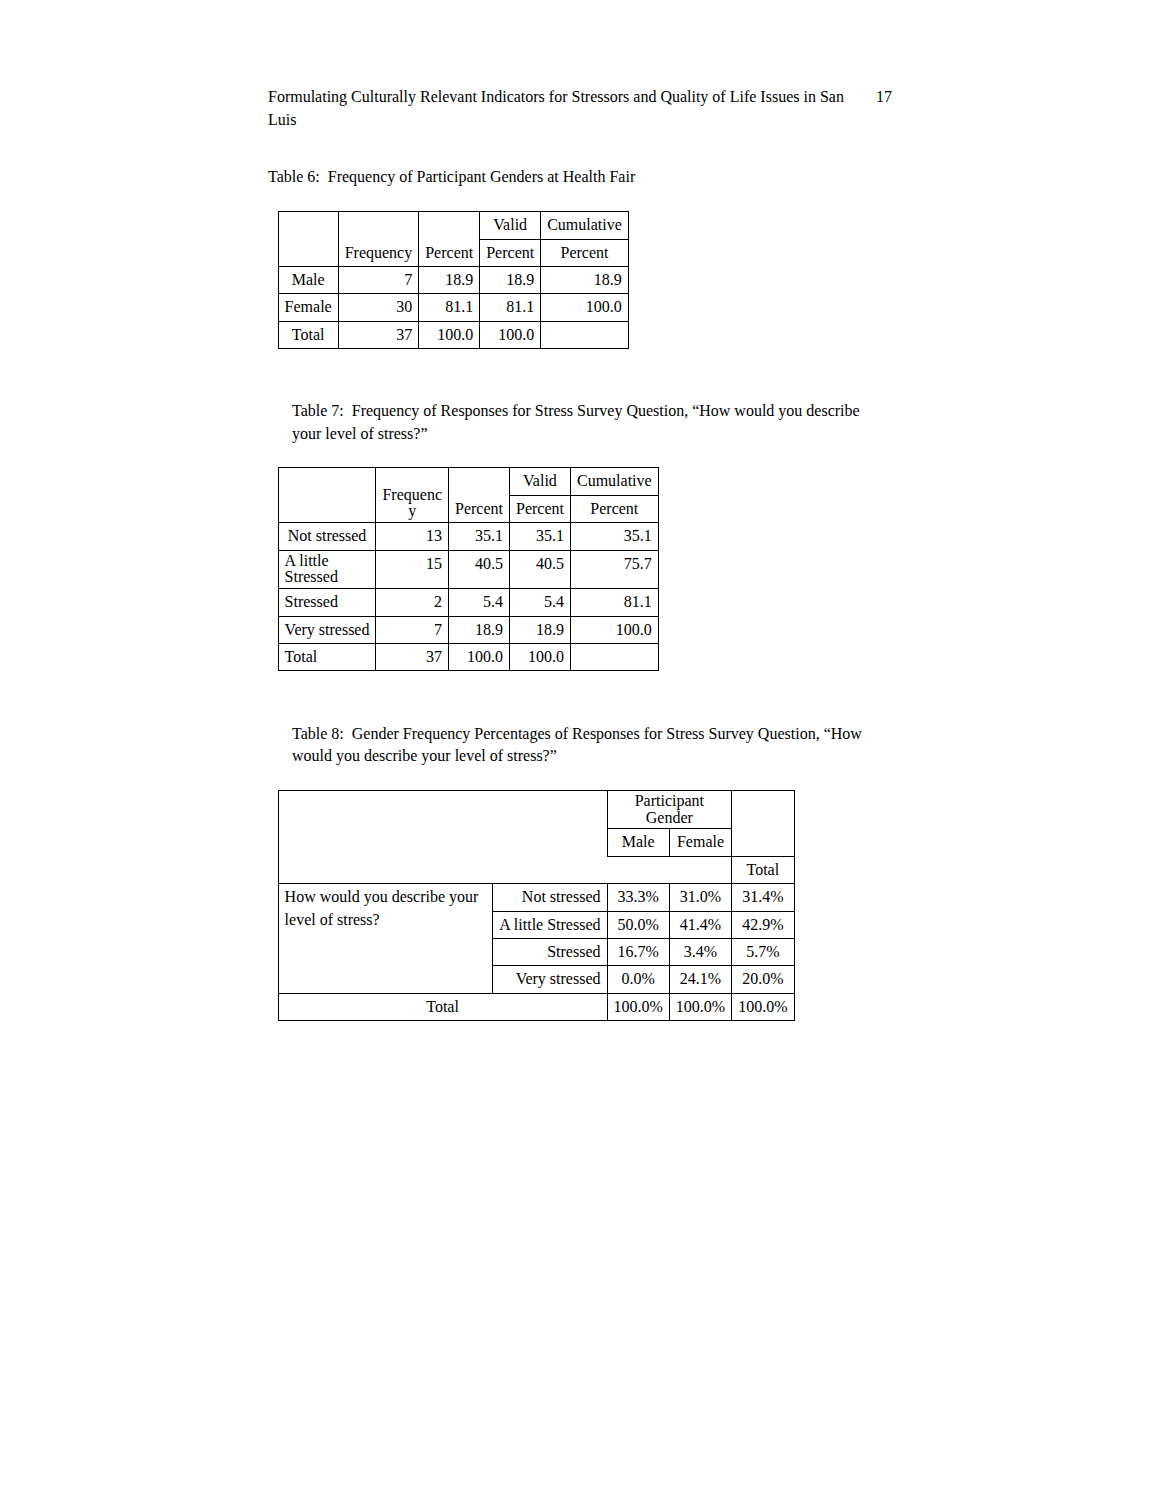Formulating Culturally Relevant Indicators for Stressors and Quality of Life Issues in San Luis 17
Table 6: Frequency of Participant Genders at Health Fair
| | Frequency | Percent | Valid | Cumulative |
| --- | --- | --- | --- | --- |
| Percent | Percent |
| Male | 7 | 18.9 | 18.9 | 18.9 |
| Female | 30 | 81.1 | 81.1 | 100.0 |
| Total | 37 | 100.0 | 100.0 | |
Table 7: Frequency of Responses for Stress Survey Question, “How would you describe your level of stress?”
| | Frequenc y | Percent | Valid | Cumulative |
| --- | --- | --- | --- | --- |
| Percent | Percent |
| Not stressed | 13 | 35.1 | 35.1 | 35.1 |
| A little Stressed | 15 | 40.5 | 40.5 | 75.7 |
| Stressed | 2 | 5.4 | 5.4 | 81.1 |
| Very stressed | 7 | 18.9 | 18.9 | 100.0 |
| Total | 37 | 100.0 | 100.0 | |
Table 8: Gender Frequency Percentages of Responses for Stress Survey Question, “How would you describe your level of stress?”
| | Participant Gender | |
| --- | --- | --- |
| Male | Female |
| | | | | Total |
| How would you describe your level of stress? | Not stressed | 33.3% | 31.0% | 31.4% |
| A little Stressed | 50.0% | 41.4% | 42.9% |
| Stressed | 16.7% | 3.4% | 5.7% |
| Very stressed | 0.0% | 24.1% | 20.0% |
| Total | 100.0% | 100.0% | 100.0% |